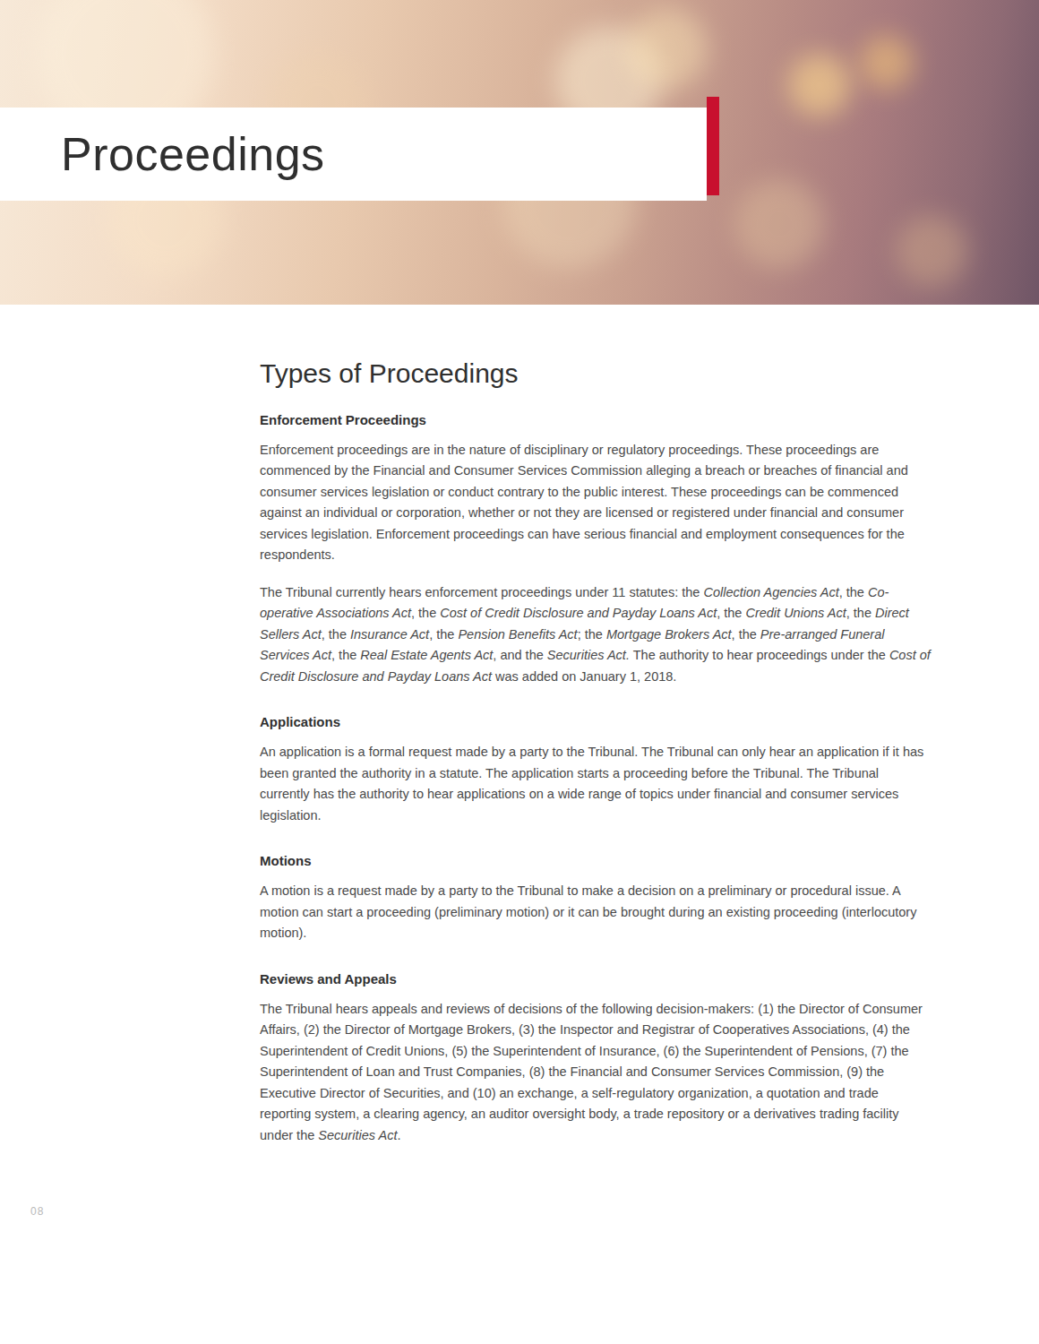Proceedings
Types of Proceedings
Enforcement Proceedings
Enforcement proceedings are in the nature of disciplinary or regulatory proceedings. These proceedings are commenced by the Financial and Consumer Services Commission alleging a breach or breaches of financial and consumer services legislation or conduct contrary to the public interest. These proceedings can be commenced against an individual or corporation, whether or not they are licensed or registered under financial and consumer services legislation. Enforcement proceedings can have serious financial and employment consequences for the respondents.
The Tribunal currently hears enforcement proceedings under 11 statutes: the Collection Agencies Act, the Co-operative Associations Act, the Cost of Credit Disclosure and Payday Loans Act, the Credit Unions Act, the Direct Sellers Act, the Insurance Act, the Pension Benefits Act; the Mortgage Brokers Act, the Pre-arranged Funeral Services Act, the Real Estate Agents Act, and the Securities Act. The authority to hear proceedings under the Cost of Credit Disclosure and Payday Loans Act was added on January 1, 2018.
Applications
An application is a formal request made by a party to the Tribunal. The Tribunal can only hear an application if it has been granted the authority in a statute. The application starts a proceeding before the Tribunal. The Tribunal currently has the authority to hear applications on a wide range of topics under financial and consumer services legislation.
Motions
A motion is a request made by a party to the Tribunal to make a decision on a preliminary or procedural issue. A motion can start a proceeding (preliminary motion) or it can be brought during an existing proceeding (interlocutory motion).
Reviews and Appeals
The Tribunal hears appeals and reviews of decisions of the following decision-makers: (1) the Director of Consumer Affairs, (2) the Director of Mortgage Brokers, (3) the Inspector and Registrar of Cooperatives Associations, (4) the Superintendent of Credit Unions, (5) the Superintendent of Insurance, (6) the Superintendent of Pensions, (7) the Superintendent of Loan and Trust Companies, (8) the Financial and Consumer Services Commission, (9) the Executive Director of Securities, and (10) an exchange, a self-regulatory organization, a quotation and trade reporting system, a clearing agency, an auditor oversight body, a trade repository or a derivatives trading facility under the Securities Act.
08